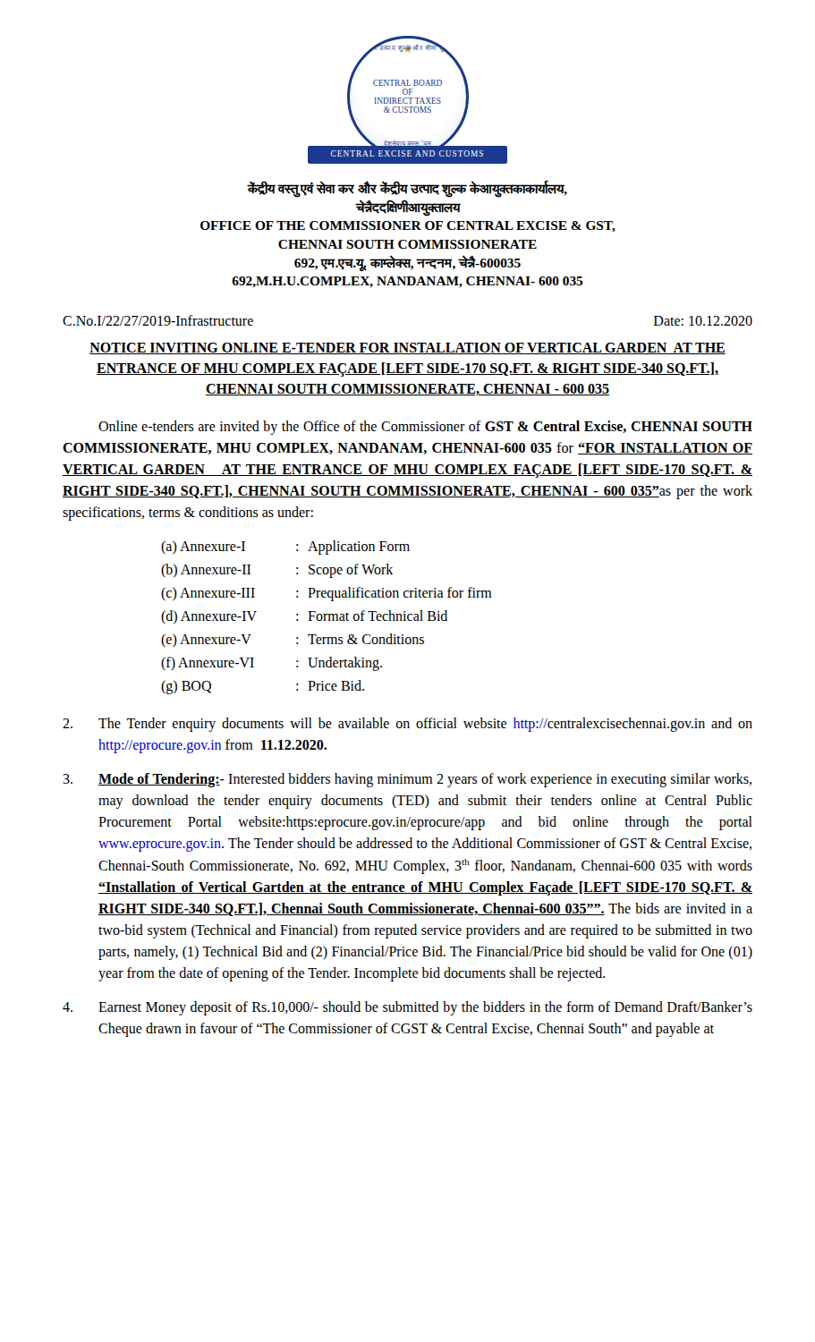★
केंद्रीय उत्पाद शुल्क और सीमा शुल्क
CENTRAL BOARD
OF
INDIRECT TAXES
& CUSTOMS
देशसेवाय करस्ेवम
CENTRAL EXCISE AND CUSTOMS
केंद्रीय वस्तु एवं सेवा कर और केंद्रीय उत्पाद शुल्क केआयुक्तकाकार्यालय,
चेन्नैददक्षिणीआयुक्तालय
OFFICE OF THE COMMISSIONER OF CENTRAL EXCISE & GST,
CHENNAI SOUTH COMMISSIONERATE
692, एम.एच.यू. काम्लेक्स, नन्दनम, चेन्नै-600035
692,M.H.U.COMPLEX, NANDANAM, CHENNAI- 600 035
C.No.I/22/27/2019-Infrastructure
Date: 10.12.2020
Notice Inviting Online E-Tender for Installation of Vertical Garden at the Entrance of MHU Complex Façade [Left Side-170 Sq.Ft. & Right Side-340 Sq.Ft.], Chennai South Commissionerate, Chennai - 600 035
Online e-tenders are invited by the Office of the Commissioner of GST & Central Excise, CHENNAI SOUTH COMMISSIONERATE, MHU COMPLEX, NANDANAM, CHENNAI-600 035 for “FOR INSTALLATION OF VERTICAL GARDEN AT THE ENTRANCE OF MHU COMPLEX FAÇADE [LEFT SIDE-170 SQ.FT. & RIGHT SIDE-340 SQ.FT.], CHENNAI SOUTH COMMISSIONERATE, CHENNAI - 600 035”as per the work specifications, terms & conditions as under:
(a) Annexure-I: Application Form
(b) Annexure-II: Scope of Work
(c) Annexure-III: Prequalification criteria for firm
(d) Annexure-IV: Format of Technical Bid
(e) Annexure-V: Terms & Conditions
(f) Annexure-VI: Undertaking.
(g) BOQ: Price Bid.
2.
The Tender enquiry documents will be available on official website http://centralexcisechennai.gov.in and on http://eprocure.gov.in from 11.12.2020.
3.
Mode of Tendering:- Interested bidders having minimum 2 years of work experience in executing similar works, may download the tender enquiry documents (TED) and submit their tenders online at Central Public Procurement Portal website:https:eprocure.gov.in/eprocure/app and bid online through the portal www.eprocure.gov.in. The Tender should be addressed to the Additional Commissioner of GST & Central Excise, Chennai-South Commissionerate, No. 692, MHU Complex, 3th floor, Nandanam, Chennai-600 035 with words “Installation of Vertical Gartden at the entrance of MHU Complex Façade [LEFT SIDE-170 SQ.FT. & RIGHT SIDE-340 SQ.FT.], Chennai South Commissionerate, Chennai-600 035””. The bids are invited in a two-bid system (Technical and Financial) from reputed service providers and are required to be submitted in two parts, namely, (1) Technical Bid and (2) Financial/Price Bid. The Financial/Price bid should be valid for One (01) year from the date of opening of the Tender. Incomplete bid documents shall be rejected.
4.
Earnest Money deposit of Rs.10,000/- should be submitted by the bidders in the form of Demand Draft/Banker’s Cheque drawn in favour of “The Commissioner of CGST & Central Excise, Chennai South” and payable at